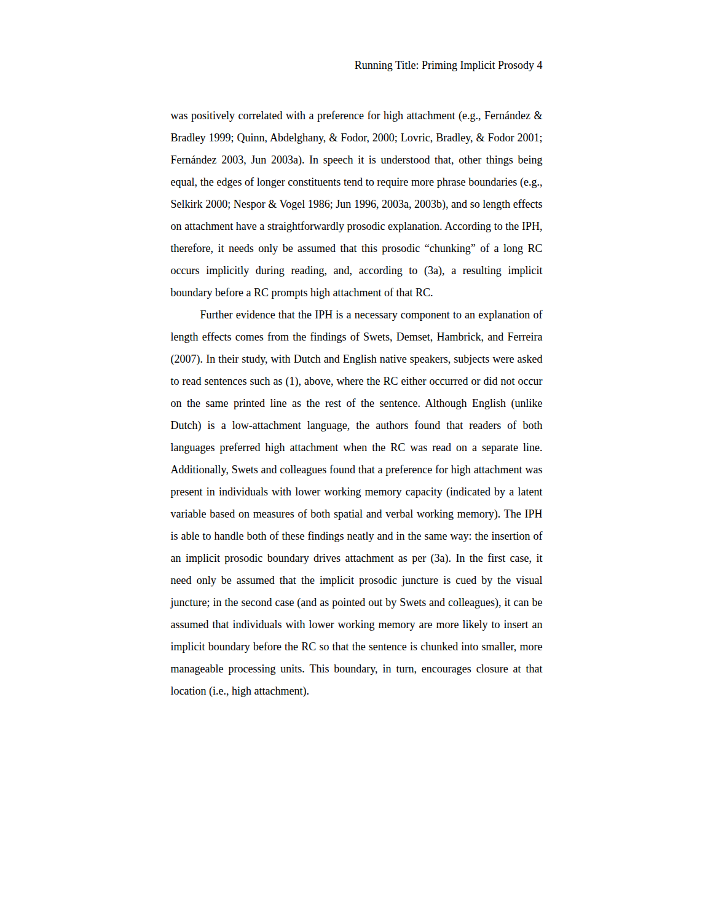Running Title: Priming Implicit Prosody 4
was positively correlated with a preference for high attachment (e.g., Fernández & Bradley 1999; Quinn, Abdelghany, & Fodor, 2000; Lovric, Bradley, & Fodor 2001; Fernández 2003, Jun 2003a). In speech it is understood that, other things being equal, the edges of longer constituents tend to require more phrase boundaries (e.g., Selkirk 2000; Nespor & Vogel 1986; Jun 1996, 2003a, 2003b), and so length effects on attachment have a straightforwardly prosodic explanation. According to the IPH, therefore, it needs only be assumed that this prosodic “chunking” of a long RC occurs implicitly during reading, and, according to (3a), a resulting implicit boundary before a RC prompts high attachment of that RC.
Further evidence that the IPH is a necessary component to an explanation of length effects comes from the findings of Swets, Demset, Hambrick, and Ferreira (2007). In their study, with Dutch and English native speakers, subjects were asked to read sentences such as (1), above, where the RC either occurred or did not occur on the same printed line as the rest of the sentence. Although English (unlike Dutch) is a low-attachment language, the authors found that readers of both languages preferred high attachment when the RC was read on a separate line. Additionally, Swets and colleagues found that a preference for high attachment was present in individuals with lower working memory capacity (indicated by a latent variable based on measures of both spatial and verbal working memory). The IPH is able to handle both of these findings neatly and in the same way: the insertion of an implicit prosodic boundary drives attachment as per (3a). In the first case, it need only be assumed that the implicit prosodic juncture is cued by the visual juncture; in the second case (and as pointed out by Swets and colleagues), it can be assumed that individuals with lower working memory are more likely to insert an implicit boundary before the RC so that the sentence is chunked into smaller, more manageable processing units. This boundary, in turn, encourages closure at that location (i.e., high attachment).